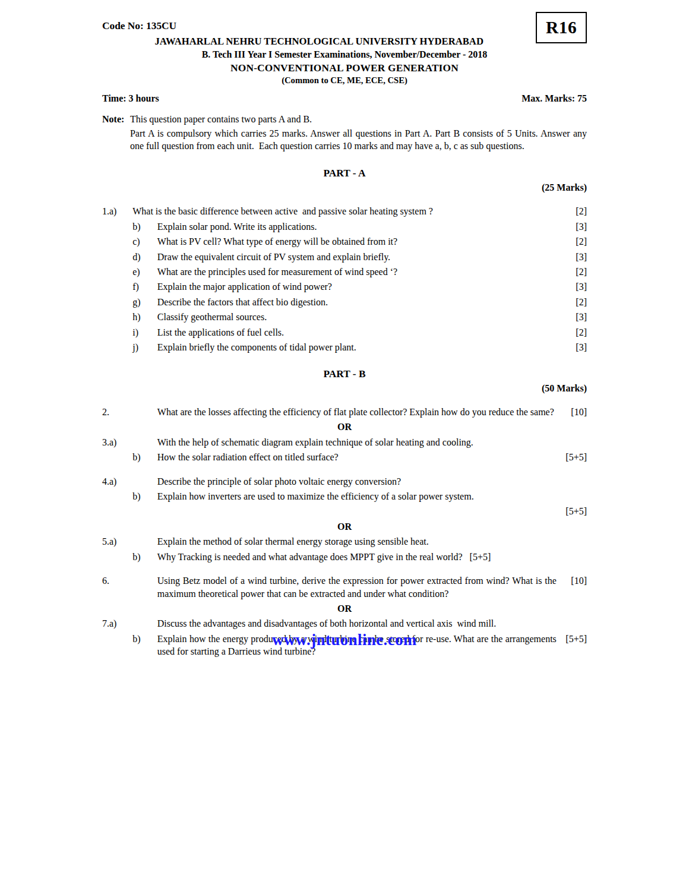R16
Code No: 135CU
JAWAHARLAL NEHRU TECHNOLOGICAL UNIVERSITY HYDERABAD
B. Tech III Year I Semester Examinations, November/December - 2018
NON-CONVENTIONAL POWER GENERATION
(Common to CE, ME, ECE, CSE)
Time: 3 hours
Max. Marks: 75
Note:
This question paper contains two parts A and B.
Part A is compulsory which carries 25 marks. Answer all questions in Part A. Part B consists of 5 Units. Answer any one full question from each unit. Each question carries 10 marks and may have a, b, c as sub questions.
PART - A
(25 Marks)
| 1.a) | What is the basic difference between active and passive solar heating system ? | [2] |
| | b) | Explain solar pond. Write its applications. | [3] |
| | c) | What is PV cell? What type of energy will be obtained from it? | [2] |
| | d) | Draw the equivalent circuit of PV system and explain briefly. | [3] |
| | e) | What are the principles used for measurement of wind speed ‘? | [2] |
| | f) | Explain the major application of wind power? | [3] |
| | g) | Describe the factors that affect bio digestion. | [2] |
| | h) | Classify geothermal sources. | [3] |
| | i) | List the applications of fuel cells. | [2] |
| | j) | Explain briefly the components of tidal power plant. | [3] |
PART - B
(50 Marks)
| 2. | | What are the losses affecting the efficiency of flat plate collector? Explain how do you reduce the same? | [10] |
| OR |
| 3.a) | | With the help of schematic diagram explain technique of solar heating and cooling. | |
| | b) | How the solar radiation effect on titled surface? | [5+5] |
| 4.a) | | Describe the principle of solar photo voltaic energy conversion? | |
| | b) | Explain how inverters are used to maximize the efficiency of a solar power system. | |
| | | | [5+5] |
| OR |
| 5.a) | | Explain the method of solar thermal energy storage using sensible heat. | |
| | b) | Why Tracking is needed and what advantage does MPPT give in the real world? [5+5] | |
| 6. | | Using Betz model of a wind turbine, derive the expression for power extracted from wind? What is the maximum theoretical power that can be extracted and under what condition? | [10] |
| OR |
| 7.a) | | Discuss the advantages and disadvantages of both horizontal and vertical axis wind mill. | |
| | b) | Explain how the energy produced by a wind turbine can be stored for re-use. What are the arrangements used for starting a Darrieus wind turbine? | [5+5] |
www.jntuonline.com